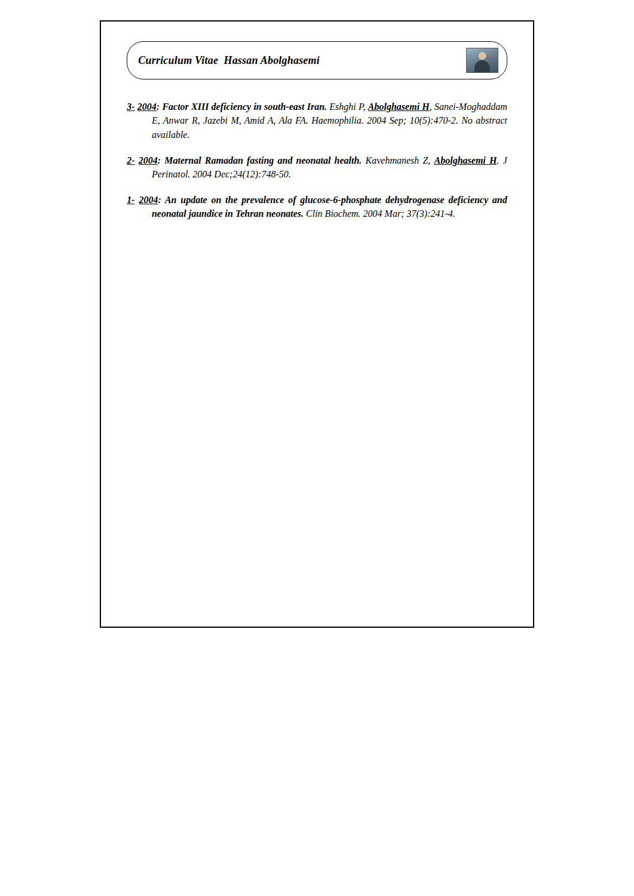Curriculum Vitae Hassan Abolghasemi
3- 2004: Factor XIII deficiency in south-east Iran. Eshghi P, Abolghasemi H, Sanei-Moghaddam E, Anwar R, Jazebi M, Amid A, Ala FA. Haemophilia. 2004 Sep; 10(5):470-2. No abstract available.
2- 2004: Maternal Ramadan fasting and neonatal health. Kavehmanesh Z, Abolghasemi H. J Perinatol. 2004 Dec;24(12):748-50.
1- 2004: An update on the prevalence of glucose-6-phosphate dehydrogenase deficiency and neonatal jaundice in Tehran neonates. Clin Biochem. 2004 Mar; 37(3):241-4.